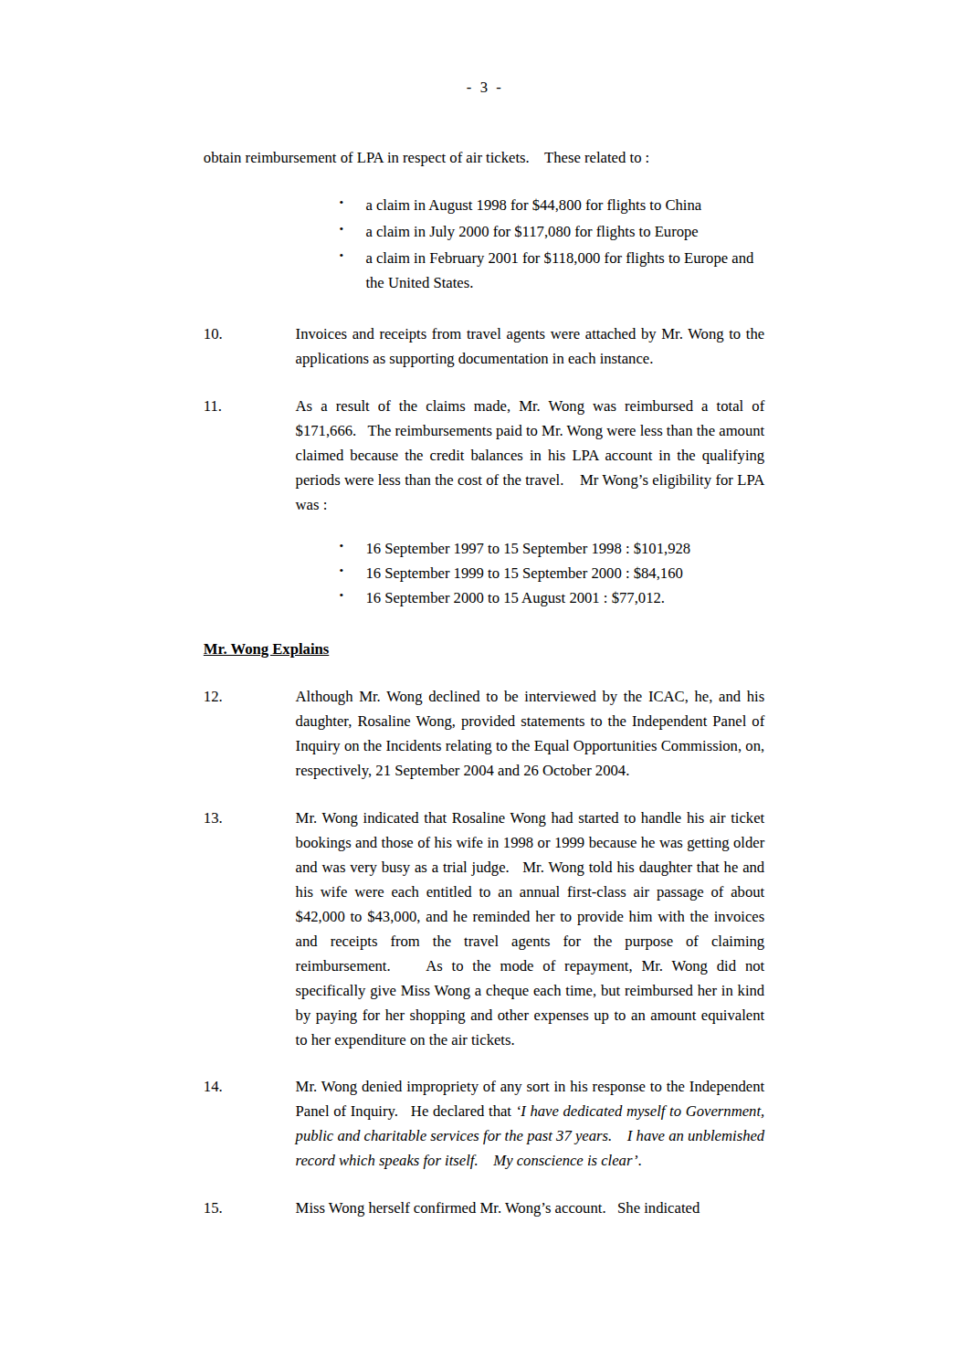- 3 -
obtain reimbursement of LPA in respect of air tickets. These related to :
a claim in August 1998 for $44,800 for flights to China
a claim in July 2000 for $117,080 for flights to Europe
a claim in February 2001 for $118,000 for flights to Europe and the United States.
10.
Invoices and receipts from travel agents were attached by Mr. Wong to the applications as supporting documentation in each instance.
11.
As a result of the claims made, Mr. Wong was reimbursed a total of $171,666. The reimbursements paid to Mr. Wong were less than the amount claimed because the credit balances in his LPA account in the qualifying periods were less than the cost of the travel. Mr Wong’s eligibility for LPA was :
16 September 1997 to 15 September 1998 : $101,928
16 September 1999 to 15 September 2000 : $84,160
16 September 2000 to 15 August 2001 : $77,012.
Mr. Wong Explains
12.
Although Mr. Wong declined to be interviewed by the ICAC, he, and his daughter, Rosaline Wong, provided statements to the Independent Panel of Inquiry on the Incidents relating to the Equal Opportunities Commission, on, respectively, 21 September 2004 and 26 October 2004.
13.
Mr. Wong indicated that Rosaline Wong had started to handle his air ticket bookings and those of his wife in 1998 or 1999 because he was getting older and was very busy as a trial judge. Mr. Wong told his daughter that he and his wife were each entitled to an annual first-class air passage of about $42,000 to $43,000, and he reminded her to provide him with the invoices and receipts from the travel agents for the purpose of claiming reimbursement. As to the mode of repayment, Mr. Wong did not specifically give Miss Wong a cheque each time, but reimbursed her in kind by paying for her shopping and other expenses up to an amount equivalent to her expenditure on the air tickets.
14.
Mr. Wong denied impropriety of any sort in his response to the Independent Panel of Inquiry. He declared that ‘I have dedicated myself to Government, public and charitable services for the past 37 years. I have an unblemished record which speaks for itself. My conscience is clear’.
15.
Miss Wong herself confirmed Mr. Wong’s account. She indicated